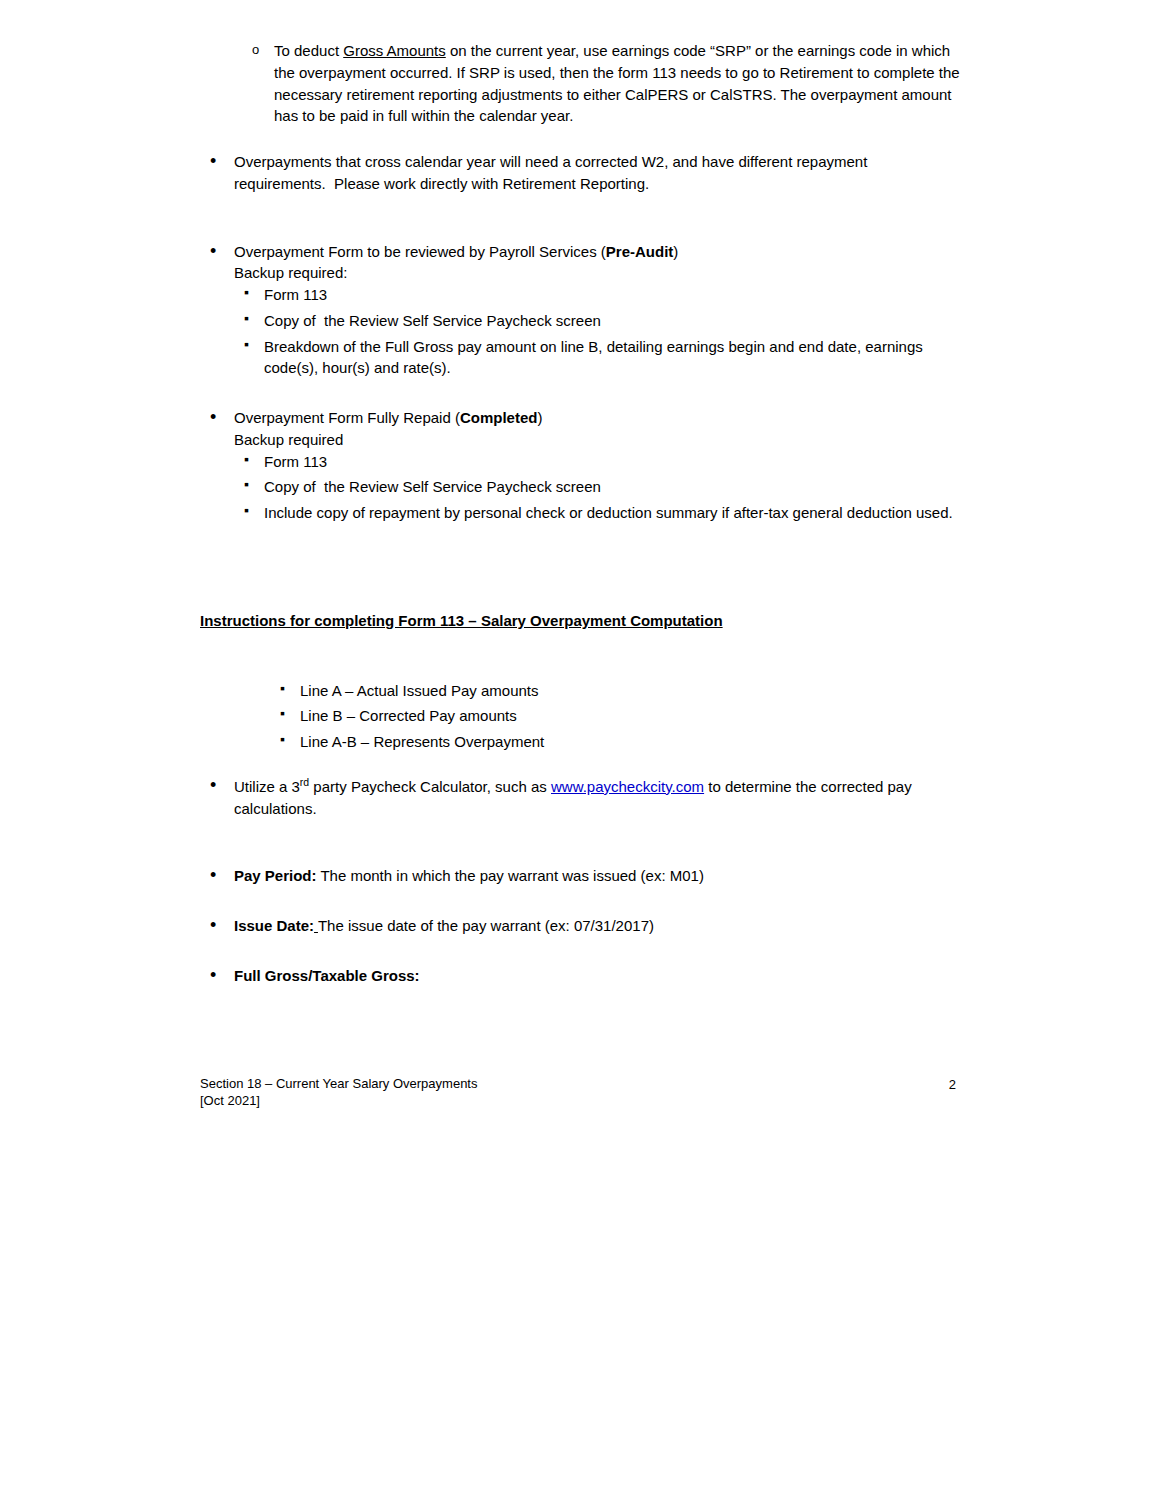To deduct Gross Amounts on the current year, use earnings code “SRP” or the earnings code in which the overpayment occurred. If SRP is used, then the form 113 needs to go to Retirement to complete the necessary retirement reporting adjustments to either CalPERS or CalSTRS. The overpayment amount has to be paid in full within the calendar year.
Overpayments that cross calendar year will need a corrected W2, and have different repayment requirements. Please work directly with Retirement Reporting.
Overpayment Form to be reviewed by Payroll Services (Pre-Audit)
Backup required:
Form 113
Copy of the Review Self Service Paycheck screen
Breakdown of the Full Gross pay amount on line B, detailing earnings begin and end date, earnings code(s), hour(s) and rate(s).
Overpayment Form Fully Repaid (Completed)
Backup required
Form 113
Copy of the Review Self Service Paycheck screen
Include copy of repayment by personal check or deduction summary if after-tax general deduction used.
Instructions for completing Form 113 – Salary Overpayment Computation
Line A – Actual Issued Pay amounts
Line B – Corrected Pay amounts
Line A-B – Represents Overpayment
Utilize a 3rd party Paycheck Calculator, such as www.paycheckcity.com to determine the corrected pay calculations.
Pay Period: The month in which the pay warrant was issued (ex: M01)
Issue Date: The issue date of the pay warrant (ex: 07/31/2017)
Full Gross/Taxable Gross:
Section 18 – Current Year Salary Overpayments
[Oct 2021]
2